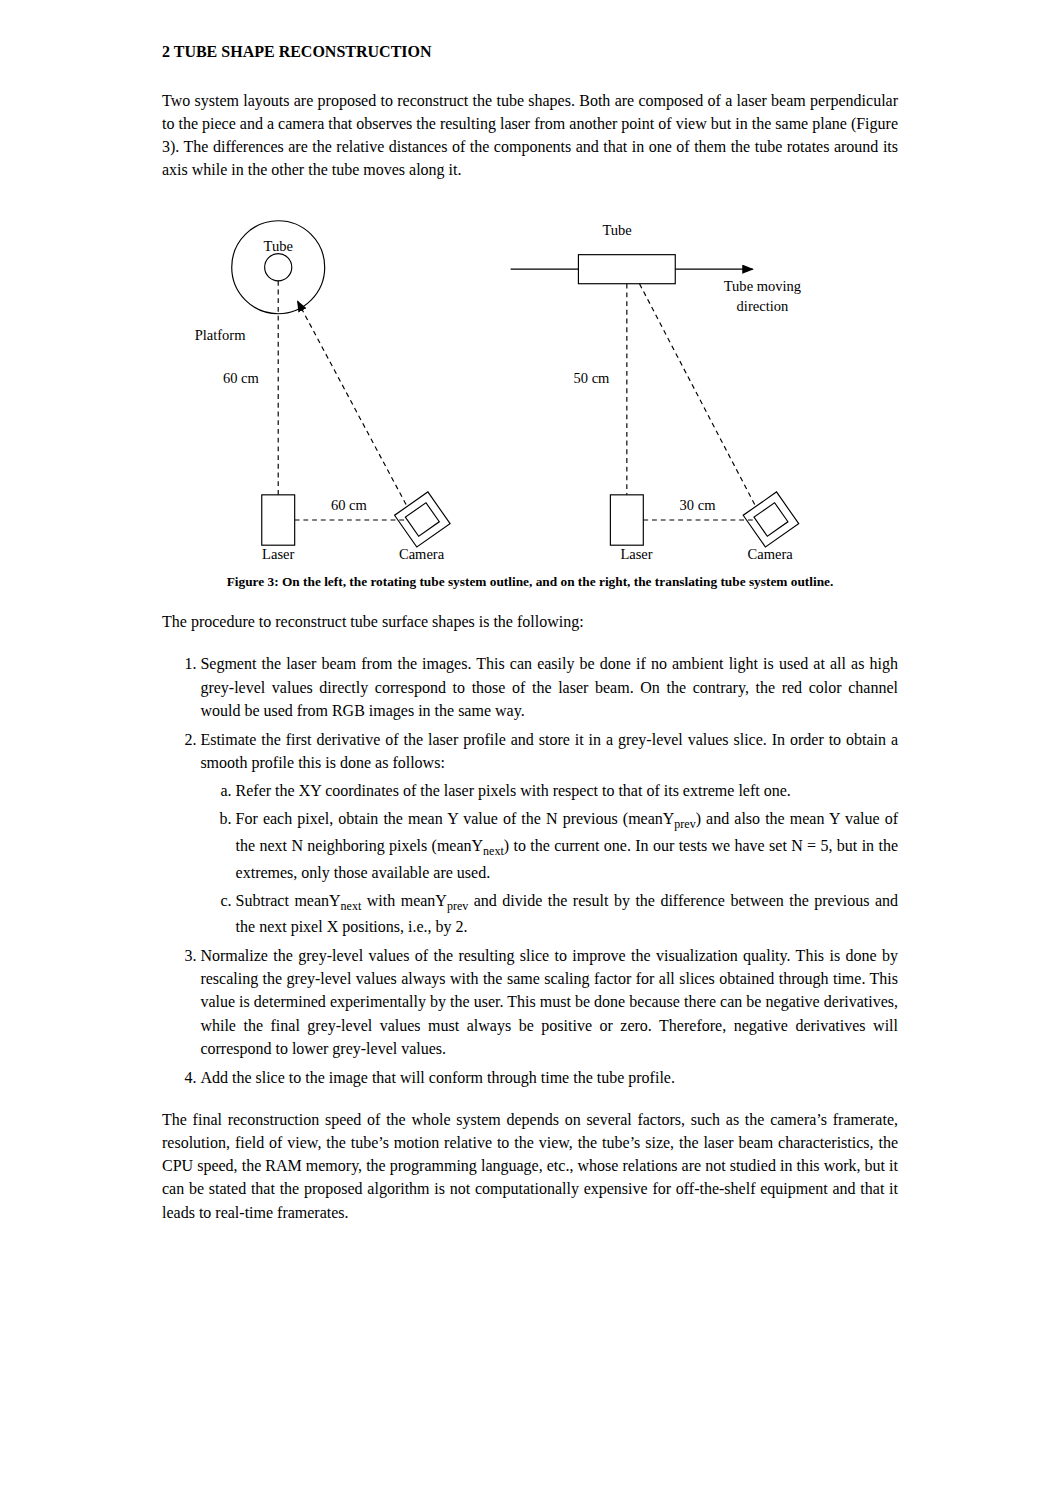2 TUBE SHAPE RECONSTRUCTION
Two system layouts are proposed to reconstruct the tube shapes. Both are composed of a laser beam perpendicular to the piece and a camera that observes the resulting laser from another point of view but in the same plane (Figure 3). The differences are the relative distances of the components and that in one of them the tube rotates around its axis while in the other the tube moves along it.
Tube Platform 60 cm Laser 60 cm Camera Tube Tube moving direction 50 cm Laser 30 cm Camera
Figure 3: On the left, the rotating tube system outline, and on the right, the translating tube system outline.
The procedure to reconstruct tube surface shapes is the following:
Segment the laser beam from the images. This can easily be done if no ambient light is used at all as high grey-level values directly correspond to those of the laser beam. On the contrary, the red color channel would be used from RGB images in the same way.
Estimate the first derivative of the laser profile and store it in a grey-level values slice. In order to obtain a smooth profile this is done as follows:
Refer the XY coordinates of the laser pixels with respect to that of its extreme left one.
For each pixel, obtain the mean Y value of the N previous (meanYprev) and also the mean Y value of the next N neighboring pixels (meanYnext) to the current one. In our tests we have set N = 5, but in the extremes, only those available are used.
Subtract meanYnext with meanYprev and divide the result by the difference between the previous and the next pixel X positions, i.e., by 2.
Normalize the grey-level values of the resulting slice to improve the visualization quality. This is done by rescaling the grey-level values always with the same scaling factor for all slices obtained through time. This value is determined experimentally by the user. This must be done because there can be negative derivatives, while the final grey-level values must always be positive or zero. Therefore, negative derivatives will correspond to lower grey-level values.
Add the slice to the image that will conform through time the tube profile.
The final reconstruction speed of the whole system depends on several factors, such as the camera’s framerate, resolution, field of view, the tube’s motion relative to the view, the tube’s size, the laser beam characteristics, the CPU speed, the RAM memory, the programming language, etc., whose relations are not studied in this work, but it can be stated that the proposed algorithm is not computationally expensive for off-the-shelf equipment and that it leads to real-time framerates.